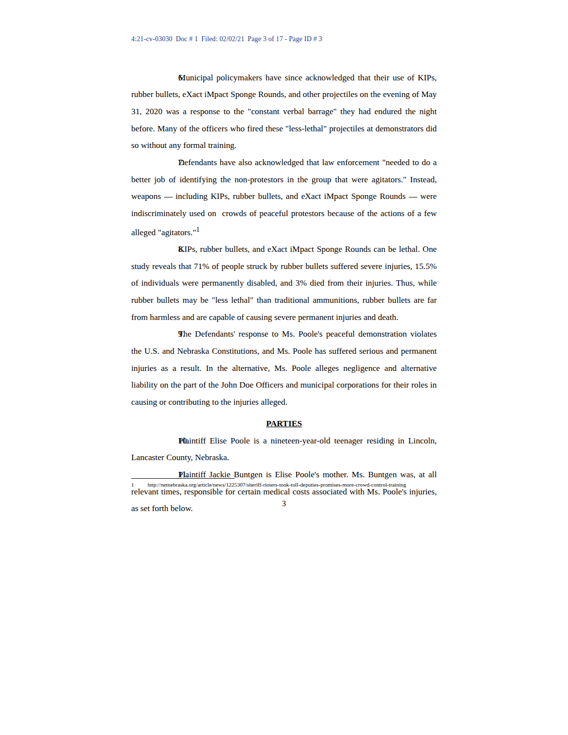4:21-cv-03030 Doc # 1 Filed: 02/02/21 Page 3 of 17 - Page ID # 3
6. Municipal policymakers have since acknowledged that their use of KIPs, rubber bullets, eXact iMpact Sponge Rounds, and other projectiles on the evening of May 31, 2020 was a response to the "constant verbal barrage" they had endured the night before. Many of the officers who fired these "less-lethal" projectiles at demonstrators did so without any formal training.
7. Defendants have also acknowledged that law enforcement "needed to do a better job of identifying the non-protestors in the group that were agitators." Instead, weapons — including KIPs, rubber bullets, and eXact iMpact Sponge Rounds — were indiscriminately used on crowds of peaceful protestors because of the actions of a few alleged "agitators."1
8. KIPs, rubber bullets, and eXact iMpact Sponge Rounds can be lethal. One study reveals that 71% of people struck by rubber bullets suffered severe injuries, 15.5% of individuals were permanently disabled, and 3% died from their injuries. Thus, while rubber bullets may be "less lethal" than traditional ammunitions, rubber bullets are far from harmless and are capable of causing severe permanent injuries and death.
9. The Defendants' response to Ms. Poole's peaceful demonstration violates the U.S. and Nebraska Constitutions, and Ms. Poole has suffered serious and permanent injuries as a result. In the alternative, Ms. Poole alleges negligence and alternative liability on the part of the John Doe Officers and municipal corporations for their roles in causing or contributing to the injuries alleged.
PARTIES
10. Plaintiff Elise Poole is a nineteen-year-old teenager residing in Lincoln, Lancaster County, Nebraska.
11. Plaintiff Jackie Buntgen is Elise Poole's mother. Ms. Buntgen was, at all relevant times, responsible for certain medical costs associated with Ms. Poole's injuries, as set forth below.
1 http://netnebraska.org/article/news/1225307/sheriff-rioters-took-toll-deputies-promises-more-crowd-control-training
3